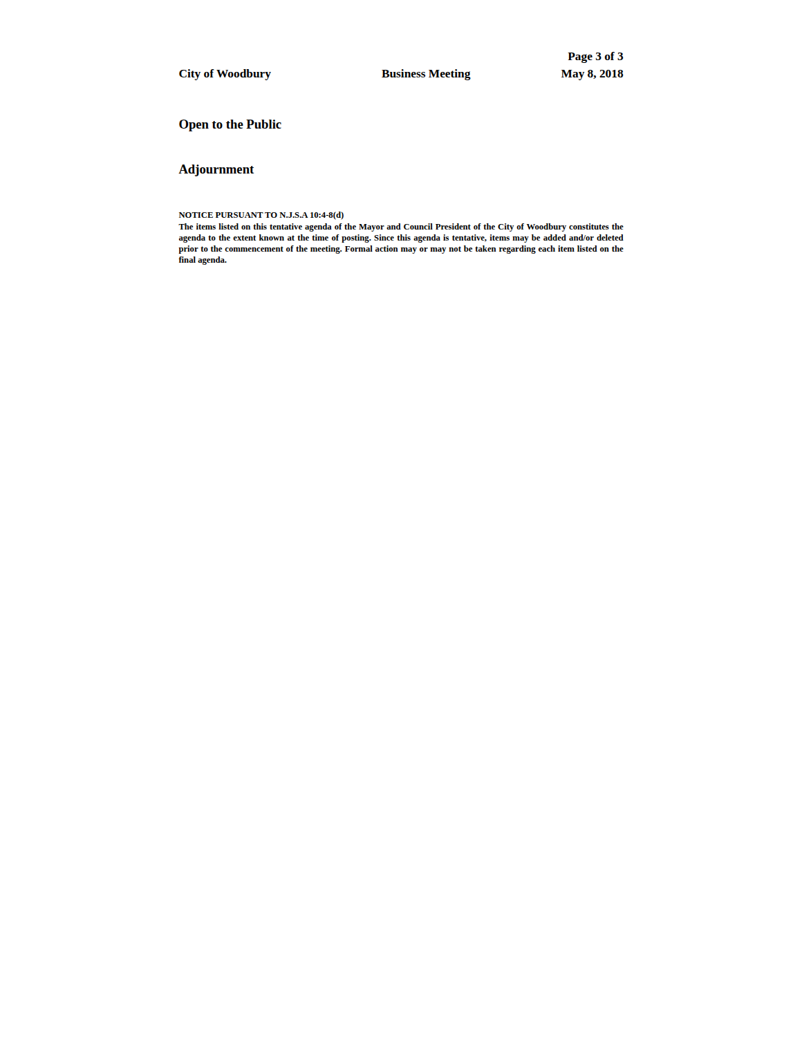Page 3 of 3
City of Woodbury
Business Meeting
May 8, 2018
Open to the Public
Adjournment
NOTICE PURSUANT TO N.J.S.A 10:4-8(d) The items listed on this tentative agenda of the Mayor and Council President of the City of Woodbury constitutes the agenda to the extent known at the time of posting. Since this agenda is tentative, items may be added and/or deleted prior to the commencement of the meeting. Formal action may or may not be taken regarding each item listed on the final agenda.